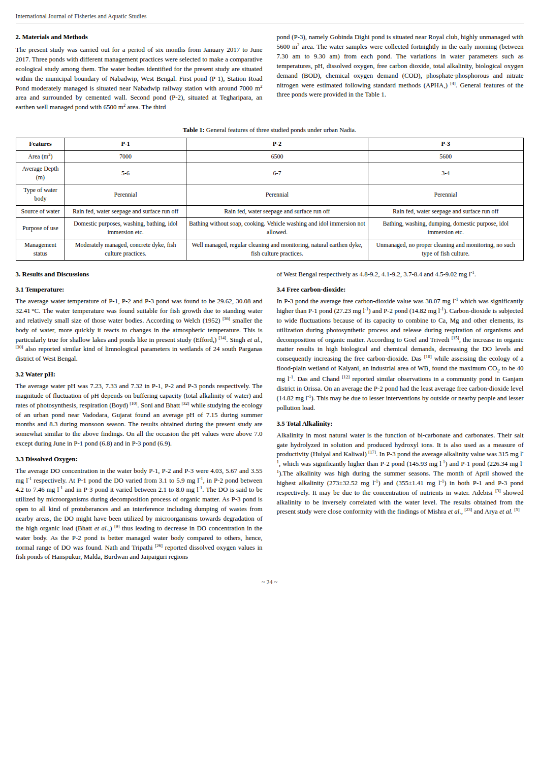International Journal of Fisheries and Aquatic Studies
2. Materials and Methods
The present study was carried out for a period of six months from January 2017 to June 2017. Three ponds with different management practices were selected to make a comparative ecological study among them. The water bodies identified for the present study are situated within the municipal boundary of Nabadwip, West Bengal. First pond (P-1), Station Road Pond moderately managed is situated near Nabadwip railway station with around 7000 m2 area and surrounded by cemented wall. Second pond (P-2), situated at Tegharipara, an earthen well managed pond with 6500 m2 area. The third
pond (P-3), namely Gobinda Dighi pond is situated near Royal club, highly unmanaged with 5600 m2 area. The water samples were collected fortnightly in the early morning (between 7.30 am to 9.30 am) from each pond. The variations in water parameters such as temperatures, pH, dissolved oxygen, free carbon dioxide, total alkalinity, biological oxygen demand (BOD), chemical oxygen demand (COD), phosphate-phosphorous and nitrate nitrogen were estimated following standard methods (APHA,) [4]. General features of the three ponds were provided in the Table 1.
Table 1: General features of three studied ponds under urban Nadia.
| Features | P-1 | P-2 | P-3 |
| --- | --- | --- | --- |
| Area (m 2 ) | 7000 | 6500 | 5600 |
| Average Depth (m) | 5-6 | 6-7 | 3-4 |
| Type of water body | Perennial | Perennial | Perennial |
| Source of water | Rain fed, water seepage and surface run off | Rain fed, water seepage and surface run off | Rain fed, water seepage and surface run off |
| Purpose of use | Domestic purposes, washing, bathing, idol immersion etc. | Bathing without soap, cooking. Vehicle washing and idol immersion not allowed. | Bathing, washing, dumping, domestic purpose, idol immersion etc. |
| Management status | Moderately managed, concrete dyke, fish culture practices. | Well managed, regular cleaning and monitoring, natural earthen dyke, fish culture practices. | Unmanaged, no proper cleaning and monitoring, no such type of fish culture. |
3. Results and Discussions
3.1 Temperature:
The average water temperature of P-1, P-2 and P-3 pond was found to be 29.62, 30.08 and 32.41 °C. The water temperature was found suitable for fish growth due to standing water and relatively small size of those water bodies. According to Welch (1952) [36] smaller the body of water, more quickly it reacts to changes in the atmospheric temperature. This is particularly true for shallow lakes and ponds like in present study (Efford,) [14]. Singh et al., [30] also reported similar kind of limnological parameters in wetlands of 24 south Parganas district of West Bengal.
3.2 Water pH:
The average water pH was 7.23, 7.33 and 7.32 in P-1, P-2 and P-3 ponds respectively. The magnitude of fluctuation of pH depends on buffering capacity (total alkalinity of water) and rates of photosynthesis, respiration (Boyd) [10]. Soni and Bhatt [32] while studying the ecology of an urban pond near Vadodara, Gujarat found an average pH of 7.15 during summer months and 8.3 during monsoon season. The results obtained during the present study are somewhat similar to the above findings. On all the occasion the pH values were above 7.0 except during June in P-1 pond (6.8) and in P-3 pond (6.9).
3.3 Dissolved Oxygen:
The average DO concentration in the water body P-1, P-2 and P-3 were 4.03, 5.67 and 3.55 mg l-1 respectively. At P-1 pond the DO varied from 3.1 to 5.9 mg l-1, in P-2 pond between 4.2 to 7.46 mg l-1 and in P-3 pond it varied between 2.1 to 8.0 mg l-1. The DO is said to be utilized by microorganisms during decomposition process of organic matter. As P-3 pond is open to all kind of protuberances and an interference including dumping of wastes from nearby areas, the DO might have been utilized by microorganisms towards degradation of the high organic load (Bhatt et al.,) [9] thus leading to decrease in DO concentration in the water body. As the P-2 pond is better managed water body compared to others, hence, normal range of DO was found. Nath and Tripathi [26] reported dissolved oxygen values in fish ponds of Hanspukur, Malda, Burdwan and Jaipaiguri regions
of West Bengal respectively as 4.8-9.2, 4.1-9.2, 3.7-8.4 and 4.5-9.02 mg l-1.
3.4 Free carbon-dioxide:
In P-3 pond the average free carbon-dioxide value was 38.07 mg l-1 which was significantly higher than P-1 pond (27.23 mg l-1) and P-2 pond (14.82 mg l-1). Carbon-dioxide is subjected to wide fluctuations because of its capacity to combine to Ca, Mg and other elements, its utilization during photosynthetic process and release during respiration of organisms and decomposition of organic matter. According to Goel and Trivedi [15], the increase in organic matter results in high biological and chemical demands, decreasing the DO levels and consequently increasing the free carbon-dioxide. Das [10] while assessing the ecology of a flood-plain wetland of Kalyani, an industrial area of WB, found the maximum CO2 to be 40 mg l-1. Das and Chand [12] reported similar observations in a community pond in Ganjam district in Orissa. On an average the P-2 pond had the least average free carbon-dioxide level (14.82 mg l-1). This may be due to lesser interventions by outside or nearby people and lesser pollution load.
3.5 Total Alkalinity:
Alkalinity in most natural water is the function of bi-carbonate and carbonates. Their salt gate hydrolyzed in solution and produced hydroxyl ions. It is also used as a measure of productivity (Hulyal and Kaliwal) [17]. In P-3 pond the average alkalinity value was 315 mg l-1, which was significantly higher than P-2 pond (145.93 mg l-1) and P-1 pond (226.34 mg l-1).The alkalinity was high during the summer seasons. The month of April showed the highest alkalinity (273±32.52 mg l-1) and (355±1.41 mg l-1) in both P-1 and P-3 pond respectively. It may be due to the concentration of nutrients in water. Adebisi [3] showed alkalinity to be inversely correlated with the water level. The results obtained from the present study were close conformity with the findings of Mishra et al., [23] and Arya et al. [5]
~ 24 ~